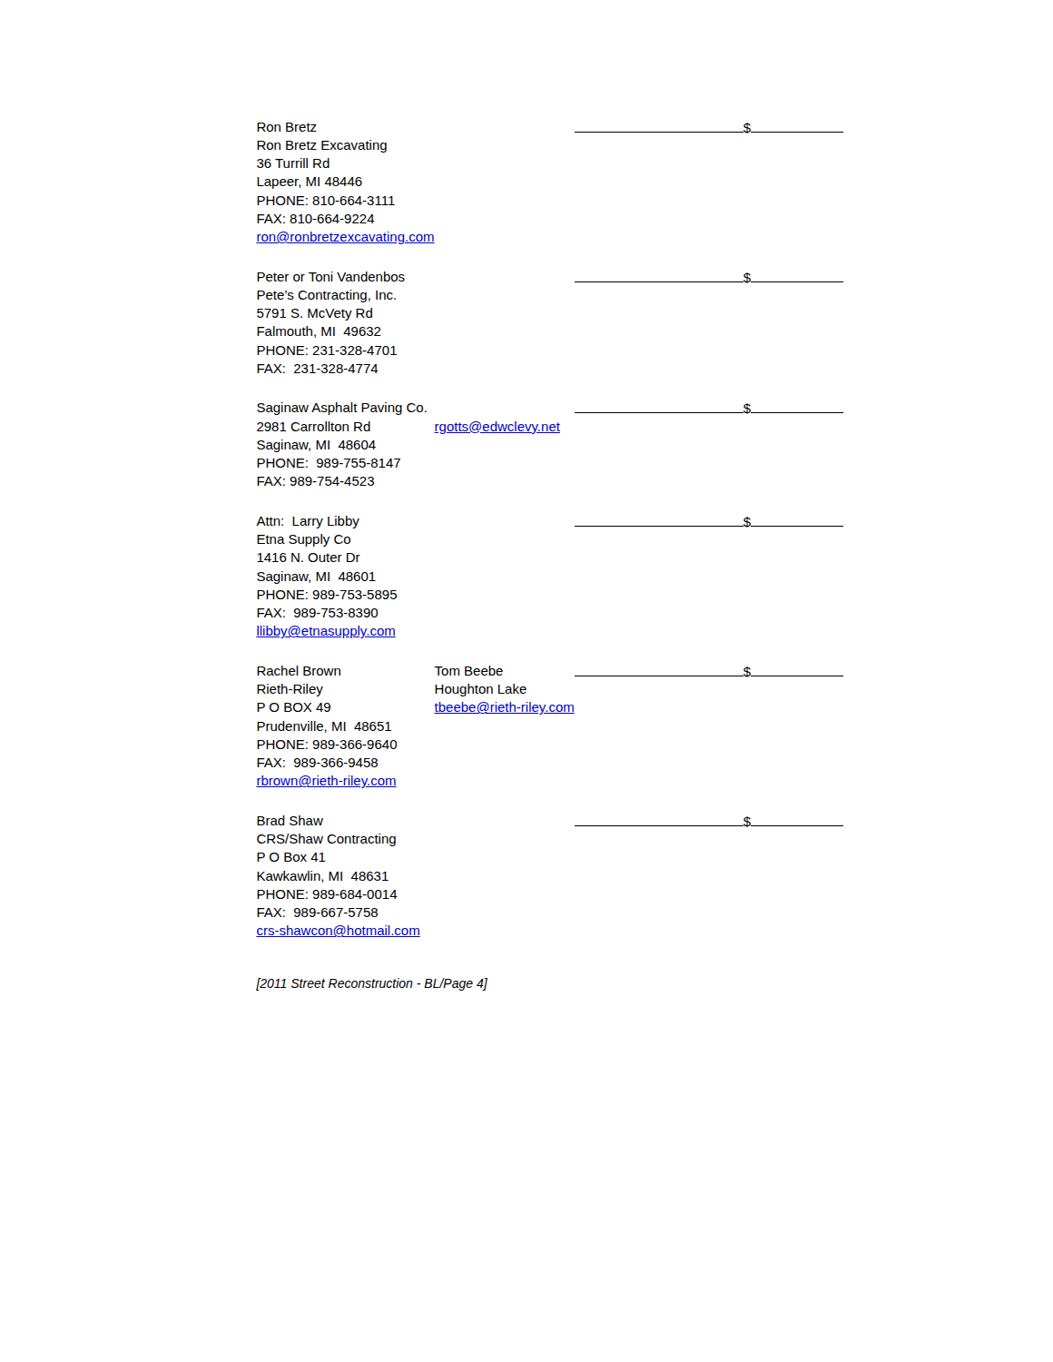| Ron Bretz Ron Bretz Excavating 36 Turrill Rd Lapeer, MI 48446 PHONE: 810-664-3111 FAX: 810-664-9224 ron@ronbretzexcavating.com | | | | $ |
| Peter or Toni Vandenbos Pete’s Contracting, Inc. 5791 S. McVety Rd Falmouth, MI 49632 PHONE: 231-328-4701 FAX: 231-328-4774 | | | | $ |
| Saginaw Asphalt Paving Co. 2981 Carrollton Rd Saginaw, MI 48604 PHONE: 989-755-8147 FAX: 989-754-4523 | rgotts@edwclevy.net | | | $ |
| Attn: Larry Libby Etna Supply Co 1416 N. Outer Dr Saginaw, MI 48601 PHONE: 989-753-5895 FAX: 989-753-8390 llibby@etnasupply.com | | | | $ |
| Rachel Brown Rieth-Riley P O BOX 49 Prudenville, MI 48651 PHONE: 989-366-9640 FAX: 989-366-9458 rbrown@rieth-riley.com | Tom Beebe Houghton Lake tbeebe@rieth-riley.com | | | $ |
| Brad Shaw CRS/Shaw Contracting P O Box 41 Kawkawlin, MI 48631 PHONE: 989-684-0014 FAX: 989-667-5758 crs-shawcon@hotmail.com | | | | $ |
[2011 Street Reconstruction - BL/Page 4]